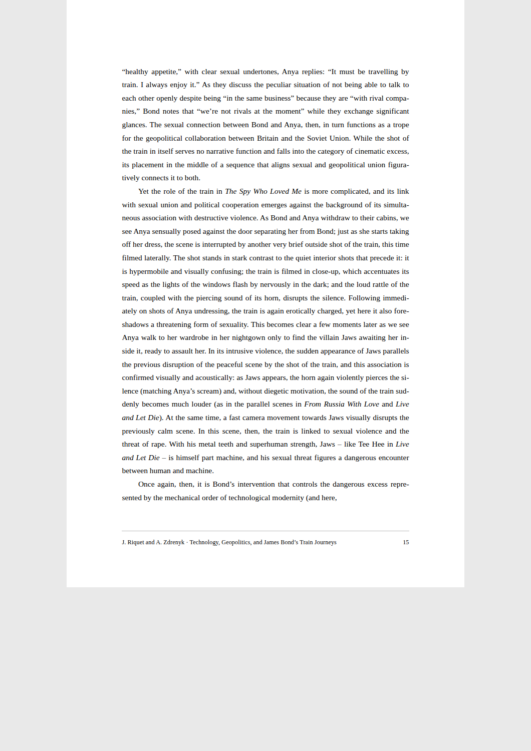“healthy appetite,” with clear sexual undertones, Anya replies: “It must be travelling by train. I always enjoy it.” As they discuss the peculiar situation of not being able to talk to each other openly despite being “in the same business” because they are “with rival companies,” Bond notes that “we’re not rivals at the moment” while they exchange significant glances. The sexual connection between Bond and Anya, then, in turn functions as a trope for the geopolitical collaboration between Britain and the Soviet Union. While the shot of the train in itself serves no narrative function and falls into the category of cinematic excess, its placement in the middle of a sequence that aligns sexual and geopolitical union figuratively connects it to both.
Yet the role of the train in The Spy Who Loved Me is more complicated, and its link with sexual union and political cooperation emerges against the background of its simultaneous association with destructive violence. As Bond and Anya withdraw to their cabins, we see Anya sensually posed against the door separating her from Bond; just as she starts taking off her dress, the scene is interrupted by another very brief outside shot of the train, this time filmed laterally. The shot stands in stark contrast to the quiet interior shots that precede it: it is hypermobile and visually confusing; the train is filmed in close-up, which accentuates its speed as the lights of the windows flash by nervously in the dark; and the loud rattle of the train, coupled with the piercing sound of its horn, disrupts the silence. Following immediately on shots of Anya undressing, the train is again erotically charged, yet here it also foreshadows a threatening form of sexuality. This becomes clear a few moments later as we see Anya walk to her wardrobe in her nightgown only to find the villain Jaws awaiting her inside it, ready to assault her. In its intrusive violence, the sudden appearance of Jaws parallels the previous disruption of the peaceful scene by the shot of the train, and this association is confirmed visually and acoustically: as Jaws appears, the horn again violently pierces the silence (matching Anya’s scream) and, without diegetic motivation, the sound of the train suddenly becomes much louder (as in the parallel scenes in From Russia With Love and Live and Let Die). At the same time, a fast camera movement towards Jaws visually disrupts the previously calm scene. In this scene, then, the train is linked to sexual violence and the threat of rape. With his metal teeth and superhuman strength, Jaws – like Tee Hee in Live and Let Die – is himself part machine, and his sexual threat figures a dangerous encounter between human and machine.
Once again, then, it is Bond’s intervention that controls the dangerous excess represented by the mechanical order of technological modernity (and here,
J. Riquet and A. Zdrenyk · Technology, Geopolitics, and James Bond’s Train Journeys 15